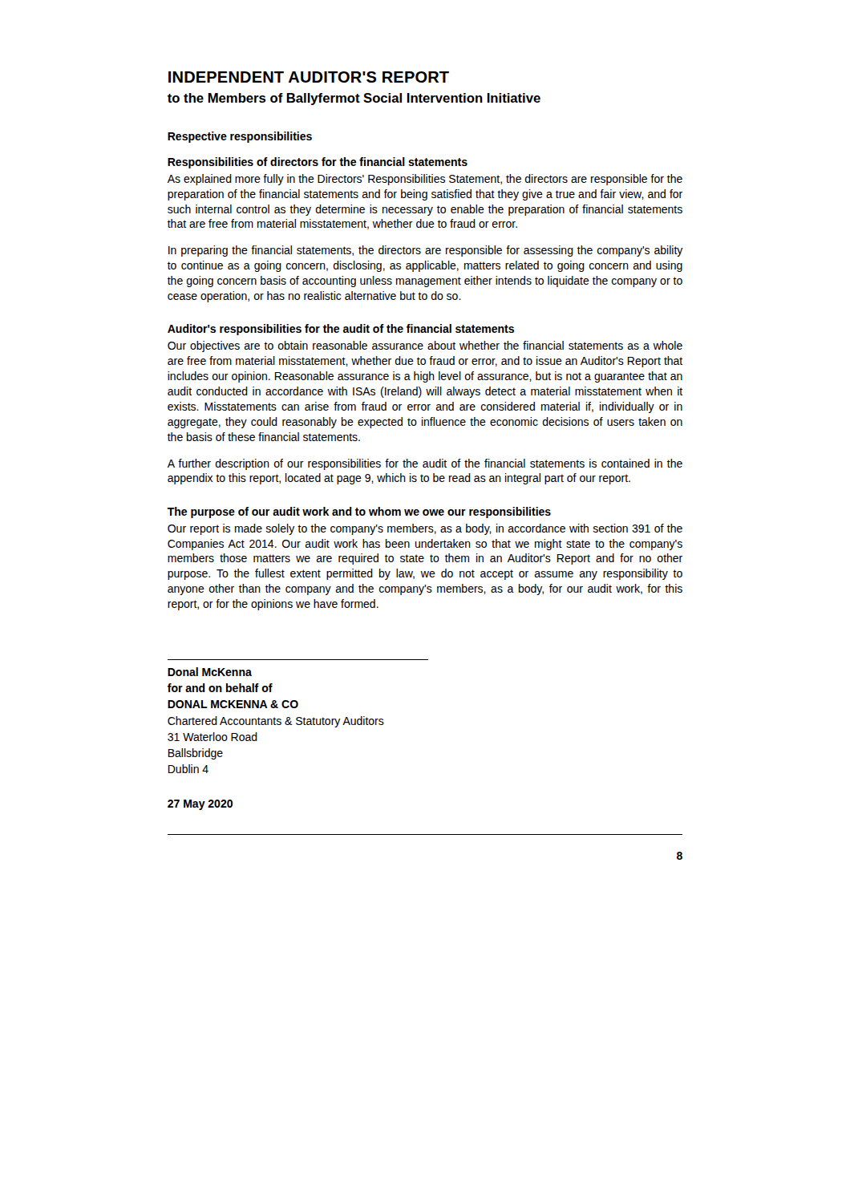INDEPENDENT AUDITOR'S REPORT
to the Members of Ballyfermot Social Intervention Initiative
Respective responsibilities
Responsibilities of directors for the financial statements
As explained more fully in the Directors' Responsibilities Statement, the directors are responsible for the preparation of the financial statements and for being satisfied that they give a true and fair view, and for such internal control as they determine is necessary to enable the preparation of financial statements that are free from material misstatement, whether due to fraud or error.
In preparing the financial statements, the directors are responsible for assessing the company's ability to continue as a going concern, disclosing, as applicable, matters related to going concern and using the going concern basis of accounting unless management either intends to liquidate the company or to cease operation, or has no realistic alternative but to do so.
Auditor's responsibilities for the audit of the financial statements
Our objectives are to obtain reasonable assurance about whether the financial statements as a whole are free from material misstatement, whether due to fraud or error, and to issue an Auditor's Report that includes our opinion. Reasonable assurance is a high level of assurance, but is not a guarantee that an audit conducted in accordance with ISAs (Ireland) will always detect a material misstatement when it exists. Misstatements can arise from fraud or error and are considered material if, individually or in aggregate, they could reasonably be expected to influence the economic decisions of users taken on the basis of these financial statements.
A further description of our responsibilities for the audit of the financial statements is contained in the appendix to this report, located at page 9, which is to be read as an integral part of our report.
The purpose of our audit work and to whom we owe our responsibilities
Our report is made solely to the company's members, as a body, in accordance with section 391 of the Companies Act 2014. Our audit work has been undertaken so that we might state to the company's members those matters we are required to state to them in an Auditor's Report and for no other purpose. To the fullest extent permitted by law, we do not accept or assume any responsibility to anyone other than the company and the company's members, as a body, for our audit work, for this report, or for the opinions we have formed.
Donal McKenna
for and on behalf of
DONAL MCKENNA & CO
Chartered Accountants & Statutory Auditors
31 Waterloo Road
Ballsbridge
Dublin 4
27 May 2020
8